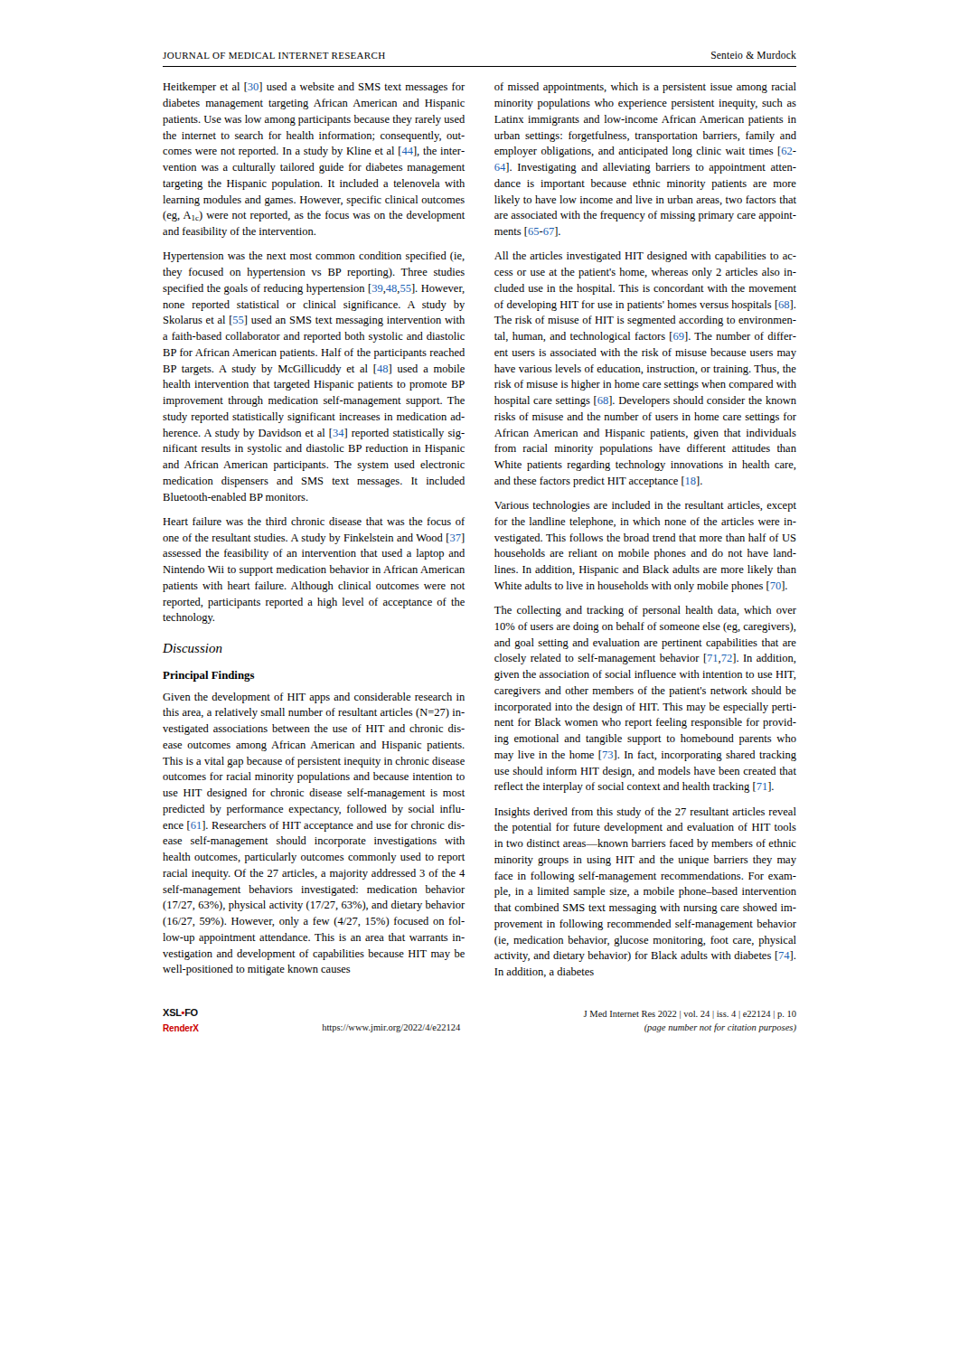Journal of Medical Internet Research Senteio & Murdock
Heitkemper et al [30] used a website and SMS text messages for diabetes management targeting African American and Hispanic patients. Use was low among participants because they rarely used the internet to search for health information; consequently, outcomes were not reported. In a study by Kline et al [44], the intervention was a culturally tailored guide for diabetes management targeting the Hispanic population. It included a telenovela with learning modules and games. However, specific clinical outcomes (eg, A1c) were not reported, as the focus was on the development and feasibility of the intervention.
Hypertension was the next most common condition specified (ie, they focused on hypertension vs BP reporting). Three studies specified the goals of reducing hypertension [39,48,55]. However, none reported statistical or clinical significance. A study by Skolarus et al [55] used an SMS text messaging intervention with a faith-based collaborator and reported both systolic and diastolic BP for African American patients. Half of the participants reached BP targets. A study by McGillicuddy et al [48] used a mobile health intervention that targeted Hispanic patients to promote BP improvement through medication self-management support. The study reported statistically significant increases in medication adherence. A study by Davidson et al [34] reported statistically significant results in systolic and diastolic BP reduction in Hispanic and African American participants. The system used electronic medication dispensers and SMS text messages. It included Bluetooth-enabled BP monitors.
Heart failure was the third chronic disease that was the focus of one of the resultant studies. A study by Finkelstein and Wood [37] assessed the feasibility of an intervention that used a laptop and Nintendo Wii to support medication behavior in African American patients with heart failure. Although clinical outcomes were not reported, participants reported a high level of acceptance of the technology.
Discussion
Principal Findings
Given the development of HIT apps and considerable research in this area, a relatively small number of resultant articles (N=27) investigated associations between the use of HIT and chronic disease outcomes among African American and Hispanic patients. This is a vital gap because of persistent inequity in chronic disease outcomes for racial minority populations and because intention to use HIT designed for chronic disease self-management is most predicted by performance expectancy, followed by social influence [61]. Researchers of HIT acceptance and use for chronic disease self-management should incorporate investigations with health outcomes, particularly outcomes commonly used to report racial inequity. Of the 27 articles, a majority addressed 3 of the 4 self-management behaviors investigated: medication behavior (17/27, 63%), physical activity (17/27, 63%), and dietary behavior (16/27, 59%). However, only a few (4/27, 15%) focused on follow-up appointment attendance. This is an area that warrants investigation and development of capabilities because HIT may be well-positioned to mitigate known causes
of missed appointments, which is a persistent issue among racial minority populations who experience persistent inequity, such as Latinx immigrants and low-income African American patients in urban settings: forgetfulness, transportation barriers, family and employer obligations, and anticipated long clinic wait times [62-64]. Investigating and alleviating barriers to appointment attendance is important because ethnic minority patients are more likely to have low income and live in urban areas, two factors that are associated with the frequency of missing primary care appointments [65-67].
All the articles investigated HIT designed with capabilities to access or use at the patient's home, whereas only 2 articles also included use in the hospital. This is concordant with the movement of developing HIT for use in patients' homes versus hospitals [68]. The risk of misuse of HIT is segmented according to environmental, human, and technological factors [69]. The number of different users is associated with the risk of misuse because users may have various levels of education, instruction, or training. Thus, the risk of misuse is higher in home care settings when compared with hospital care settings [68]. Developers should consider the known risks of misuse and the number of users in home care settings for African American and Hispanic patients, given that individuals from racial minority populations have different attitudes than White patients regarding technology innovations in health care, and these factors predict HIT acceptance [18].
Various technologies are included in the resultant articles, except for the landline telephone, in which none of the articles were investigated. This follows the broad trend that more than half of US households are reliant on mobile phones and do not have landlines. In addition, Hispanic and Black adults are more likely than White adults to live in households with only mobile phones [70].
The collecting and tracking of personal health data, which over 10% of users are doing on behalf of someone else (eg, caregivers), and goal setting and evaluation are pertinent capabilities that are closely related to self-management behavior [71,72]. In addition, given the association of social influence with intention to use HIT, caregivers and other members of the patient's network should be incorporated into the design of HIT. This may be especially pertinent for Black women who report feeling responsible for providing emotional and tangible support to homebound parents who may live in the home [73]. In fact, incorporating shared tracking use should inform HIT design, and models have been created that reflect the interplay of social context and health tracking [71].
Insights derived from this study of the 27 resultant articles reveal the potential for future development and evaluation of HIT tools in two distinct areas—known barriers faced by members of ethnic minority groups in using HIT and the unique barriers they may face in following self-management recommendations. For example, in a limited sample size, a mobile phone–based intervention that combined SMS text messaging with nursing care showed improvement in following recommended self-management behavior (ie, medication behavior, glucose monitoring, foot care, physical activity, and dietary behavior) for Black adults with diabetes [74]. In addition, a diabetes
XSL•FO
RenderX
https://www.jmir.org/2022/4/e22124
J Med Internet Res 2022 | vol. 24 | iss. 4 | e22124 | p. 10
(page number not for citation purposes)